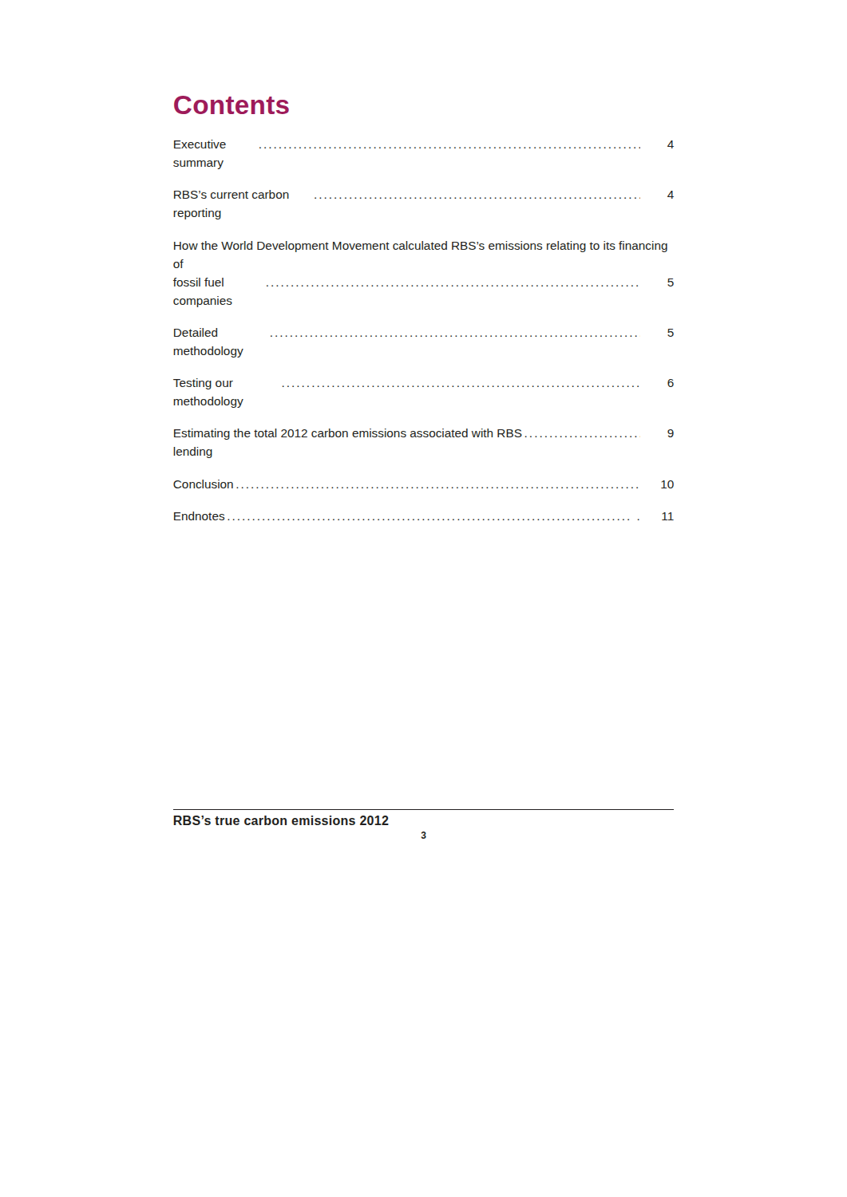Contents
Executive summary .................................................................................................. 4
RBS’s current carbon reporting ............................................................................... 4
How the World Development Movement calculated RBS’s emissions relating to its financing of fossil fuel companies .............................................................................................. 5
Detailed methodology ............................................................................................. 5
Testing our methodology .......................................................................................... 6
Estimating the total 2012 carbon emissions associated with RBS lending .......................... 9
Conclusion ............................................................................................................. 10
Endnotes ................................................................................. ................ 11
RBS’s true carbon emissions 2012
3